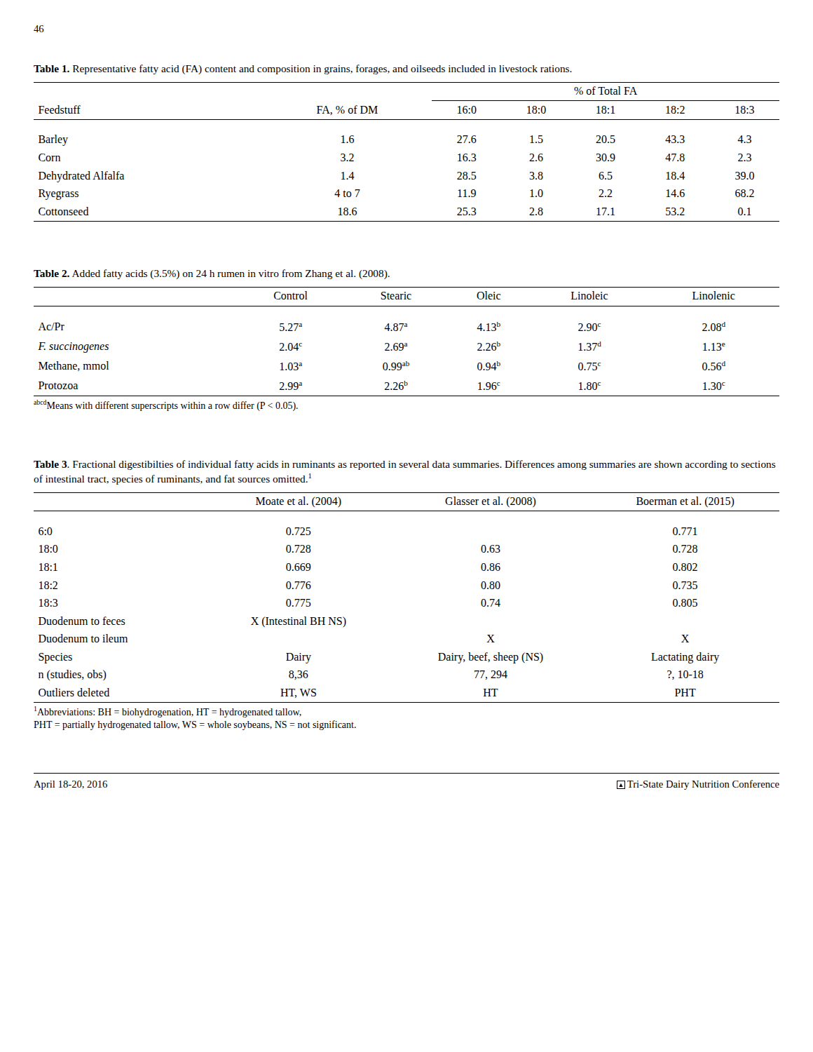46
Table 1. Representative fatty acid (FA) content and composition in grains, forages, and oilseeds included in livestock rations.
| | | % of Total FA |
| Feedstuff | FA, % of DM | 16:0 | 18:0 | 18:1 | 18:2 | 18:3 |
| Barley | 1.6 | 27.6 | 1.5 | 20.5 | 43.3 | 4.3 |
| Corn | 3.2 | 16.3 | 2.6 | 30.9 | 47.8 | 2.3 |
| Dehydrated Alfalfa | 1.4 | 28.5 | 3.8 | 6.5 | 18.4 | 39.0 |
| Ryegrass | 4 to 7 | 11.9 | 1.0 | 2.2 | 14.6 | 68.2 |
| Cottonseed | 18.6 | 25.3 | 2.8 | 17.1 | 53.2 | 0.1 |
Table 2. Added fatty acids (3.5%) on 24 h rumen in vitro from Zhang et al. (2008).
| | Control | Stearic | Oleic | Linoleic | Linolenic |
| --- | --- | --- | --- | --- | --- |
| Ac/Pr | 5.27 a | 4.87 a | 4.13 b | 2.90 c | 2.08 d |
| F. succinogenes | 2.04 c | 2.69 a | 2.26 b | 1.37 d | 1.13 e |
| Methane, mmol | 1.03 a | 0.99 ab | 0.94 b | 0.75 c | 0.56 d |
| Protozoa | 2.99 a | 2.26 b | 1.96 c | 1.80 c | 1.30 c |
abcdMeans with different superscripts within a row differ (P < 0.05).
Table 3 . Fractional digestibilties of individual fatty acids in ruminants as reported in several data summaries. Differences among summaries are shown according to sections of intestinal tract, species of ruminants, and fat sources omitted. 1
| | Moate et al. (2004) | Glasser et al. (2008) | Boerman et al. (2015) |
| --- | --- | --- | --- |
| 6:0 | 0.725 | | 0.771 |
| 18:0 | 0.728 | 0.63 | 0.728 |
| 18:1 | 0.669 | 0.86 | 0.802 |
| 18:2 | 0.776 | 0.80 | 0.735 |
| 18:3 | 0.775 | 0.74 | 0.805 |
| Duodenum to feces | X (Intestinal BH NS) | | |
| Duodenum to ileum | | X | X |
| Species | Dairy | Dairy, beef, sheep (NS) | Lactating dairy |
| n (studies, obs) | 8,36 | 77, 294 | ?, 10-18 |
| Outliers deleted | HT, WS | HT | PHT |
1Abbreviations: BH = biohydrogenation, HT = hydrogenated tallow,
PHT = partially hydrogenated tallow, WS = whole soybeans, NS = not significant.
April 18-20, 2016 ▲Tri-State Dairy Nutrition Conference